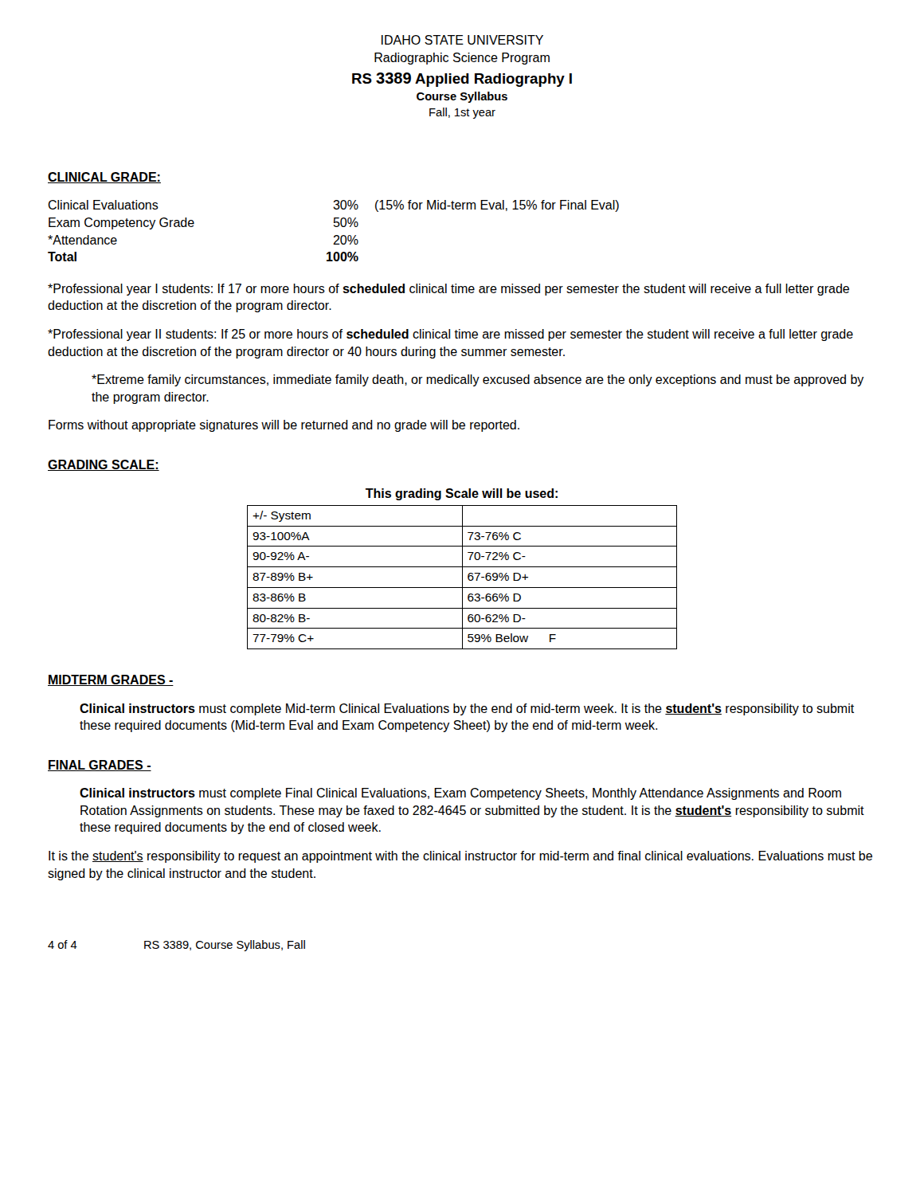IDAHO STATE UNIVERSITY
Radiographic Science Program
RS 3389 Applied Radiography I
Course Syllabus
Fall, 1st year
CLINICAL GRADE:
| Clinical Evaluations | 30% | (15% for Mid-term Eval, 15% for Final Eval) |
| Exam Competency Grade | 50% | |
| *Attendance | 20% | |
| Total | 100% | |
*Professional year I students: If 17 or more hours of scheduled clinical time are missed per semester the student will receive a full letter grade deduction at the discretion of the program director.
*Professional year II students: If 25 or more hours of scheduled clinical time are missed per semester the student will receive a full letter grade deduction at the discretion of the program director or 40 hours during the summer semester.
*Extreme family circumstances, immediate family death, or medically excused absence are the only exceptions and must be approved by the program director.
Forms without appropriate signatures will be returned and no grade will be reported.
GRADING SCALE:
This grading Scale will be used:
| +/- System | |
| 93-100%A | 73-76% C |
| 90-92% A- | 70-72% C- |
| 87-89% B+ | 67-69% D+ |
| 83-86% B | 63-66% D |
| 80-82% B- | 60-62% D- |
| 77-79% C+ | 59% Below F |
MIDTERM GRADES -
Clinical instructors must complete Mid-term Clinical Evaluations by the end of mid-term week. It is the student's responsibility to submit these required documents (Mid-term Eval and Exam Competency Sheet) by the end of mid-term week.
FINAL GRADES -
Clinical instructors must complete Final Clinical Evaluations, Exam Competency Sheets, Monthly Attendance Assignments and Room Rotation Assignments on students. These may be faxed to 282-4645 or submitted by the student. It is the student's responsibility to submit these required documents by the end of closed week.
It is the student's responsibility to request an appointment with the clinical instructor for mid-term and final clinical evaluations. Evaluations must be signed by the clinical instructor and the student.
4 of 4 RS 3389, Course Syllabus, Fall